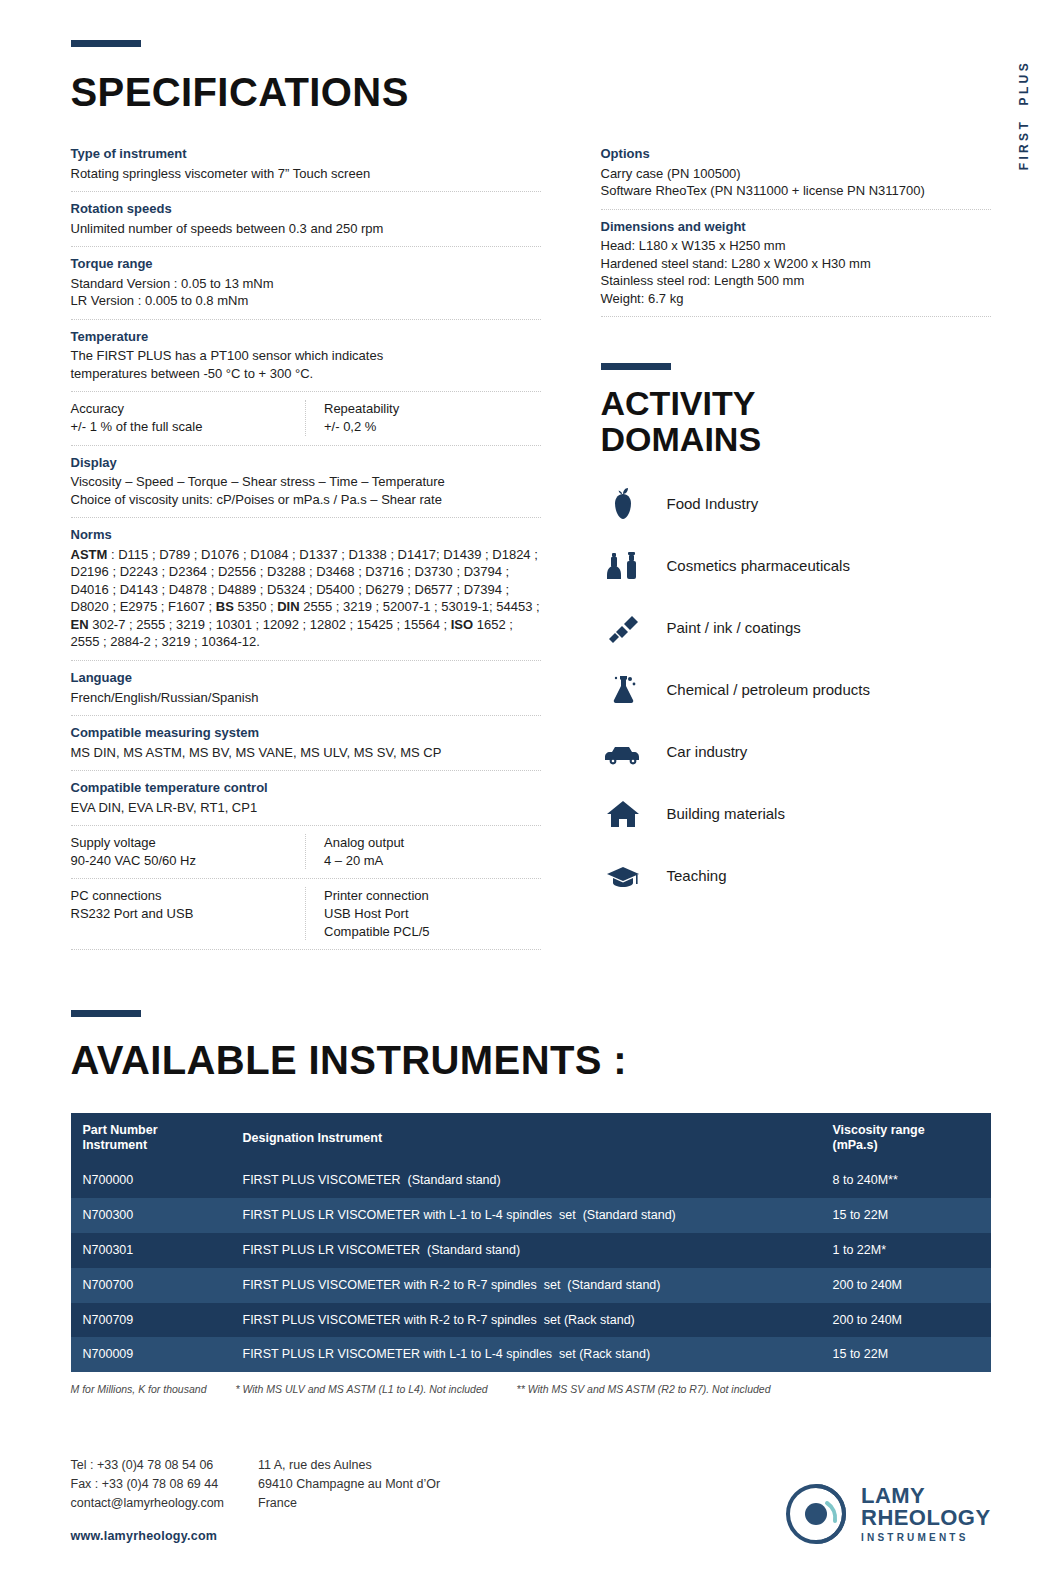FIRST PLUS
SPECIFICATIONS
Type of instrument
Rotating springless viscometer with 7” Touch screen
Rotation speeds
Unlimited number of speeds between 0.3 and 250 rpm
Torque range
Standard Version : 0.05 to 13 mNm
LR Version : 0.005 to 0.8 mNm
Temperature
The FIRST PLUS has a PT100 sensor which indicates
temperatures between -50 °C to + 300 °C.
Accuracy
+/- 1 % of the full scale
Repeatability
+/- 0,2 %
Display
Viscosity – Speed – Torque – Shear stress – Time – Temperature
Choice of viscosity units: cP/Poises or mPa.s / Pa.s – Shear rate
Norms
ASTM : D115 ; D789 ; D1076 ; D1084 ; D1337 ; D1338 ; D1417; D1439 ; D1824 ; D2196 ; D2243 ; D2364 ; D2556 ; D3288 ; D3468 ; D3716 ; D3730 ; D3794 ; D4016 ; D4143 ; D4878 ; D4889 ; D5324 ; D5400 ; D6279 ; D6577 ; D7394 ; D8020 ; E2975 ; F1607 ; BS 5350 ; DIN 2555 ; 3219 ; 52007-1 ; 53019-1; 54453 ; EN 302-7 ; 2555 ; 3219 ; 10301 ; 12092 ; 12802 ; 15425 ; 15564 ; ISO 1652 ; 2555 ; 2884-2 ; 3219 ; 10364-12.
Language
French/English/Russian/Spanish
Compatible measuring system
MS DIN, MS ASTM, MS BV, MS VANE, MS ULV, MS SV, MS CP
Compatible temperature control
EVA DIN, EVA LR-BV, RT1, CP1
Supply voltage
90-240 VAC 50/60 Hz
Analog output
4 – 20 mA
PC connections
RS232 Port and USB
Printer connection
USB Host Port
Compatible PCL/5
Options
Carry case (PN 100500)
Software RheoTex (PN N311000 + license PN N311700)
Dimensions and weight
Head: L180 x W135 x H250 mm
Hardened steel stand: L280 x W200 x H30 mm
Stainless steel rod: Length 500 mm
Weight: 6.7 kg
ACTIVITY
DOMAINS
Food Industry
Cosmetics pharmaceuticals
Paint / ink / coatings
Chemical / petroleum products
Car industry
Building materials
Teaching
AVAILABLE INSTRUMENTS :
| Part Number Instrument | Designation Instrument | Viscosity range (mPa.s) |
| --- | --- | --- |
| N700000 | FIRST PLUS VISCOMETER (Standard stand) | 8 to 240M** |
| N700300 | FIRST PLUS LR VISCOMETER with L-1 to L-4 spindles set (Standard stand) | 15 to 22M |
| N700301 | FIRST PLUS LR VISCOMETER (Standard stand) | 1 to 22M* |
| N700700 | FIRST PLUS VISCOMETER with R-2 to R-7 spindles set (Standard stand) | 200 to 240M |
| N700709 | FIRST PLUS VISCOMETER with R-2 to R-7 spindles set (Rack stand) | 200 to 240M |
| N700009 | FIRST PLUS LR VISCOMETER with L-1 to L-4 spindles set (Rack stand) | 15 to 22M |
M for Millions, K for thousand * With MS ULV and MS ASTM (L1 to L4). Not included ** With MS SV and MS ASTM (R2 to R7). Not included
Tel : +33 (0)4 78 08 54 06
Fax : +33 (0)4 78 08 69 44
contact@lamyrheology.com
www.lamyrheology.com
11 A, rue des Aulnes
69410 Champagne au Mont d’Or
France
LAMY
RHEOLOGY
INSTRUMENTS